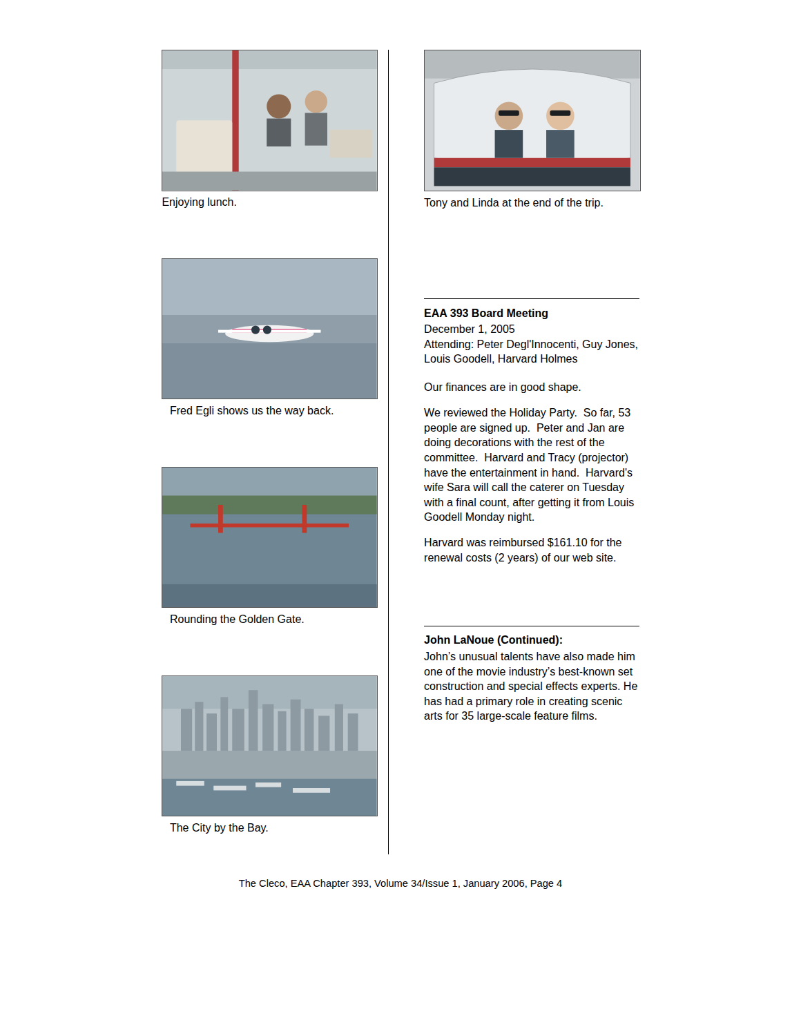Enjoying lunch.
Fred Egli shows us the way back.
Rounding the Golden Gate.
The City by the Bay.
Tony and Linda at the end of the trip.
EAA 393 Board Meeting
December 1, 2005
Attending: Peter Degl'Innocenti, Guy Jones, Louis Goodell, Harvard Holmes
Our finances are in good shape.
We reviewed the Holiday Party. So far, 53 people are signed up. Peter and Jan are doing decorations with the rest of the committee. Harvard and Tracy (projector) have the entertainment in hand. Harvard's wife Sara will call the caterer on Tuesday with a final count, after getting it from Louis Goodell Monday night.
Harvard was reimbursed $161.10 for the renewal costs (2 years) of our web site.
John LaNoue (Continued):
John’s unusual talents have also made him one of the movie industry’s best-known set construction and special effects experts. He has had a primary role in creating scenic arts for 35 large-scale feature films.
The Cleco, EAA Chapter 393, Volume 34/Issue 1, January 2006, Page 4